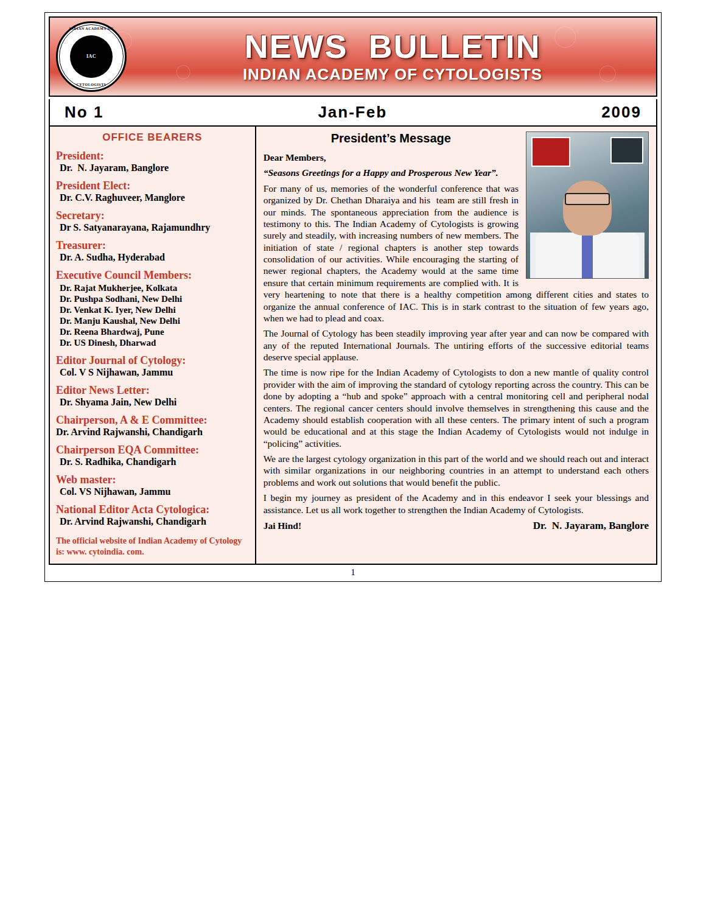INDIAN ACADEMY OF
IAC
CYTOLOGISTS
NEWS BULLETIN
INDIAN ACADEMY OF CYTOLOGISTS
No 1 Jan-Feb 2009
OFFICE BEARERS
President:
Dr. N. Jayaram, Banglore
President Elect:
Dr. C.V. Raghuveer, Manglore
Secretary:
Dr S. Satyanarayana, Rajamundhry
Treasurer:
Dr. A. Sudha, Hyderabad
Executive Council Members:
Dr. Rajat Mukherjee, Kolkata
Dr. Pushpa Sodhani, New Delhi
Dr. Venkat K. Iyer, New Delhi
Dr. Manju Kaushal, New Delhi
Dr. Reena Bhardwaj, Pune
Dr. US Dinesh, Dharwad
Editor Journal of Cytology:
Col. V S Nijhawan, Jammu
Editor News Letter:
Dr. Shyama Jain, New Delhi
Chairperson, A & E Committee:
Dr. Arvind Rajwanshi, Chandigarh
Chairperson EQA Committee:
Dr. S. Radhika, Chandigarh
Web master:
Col. VS Nijhawan, Jammu
National Editor Acta Cytologica:
Dr. Arvind Rajwanshi, Chandigarh
The official website of Indian Academy of Cytology is: www. cytoindia. com.
President’s Message
Dear Members,
“Seasons Greetings for a Happy and Prosperous New Year”.
For many of us, memories of the wonderful conference that was organized by Dr. Chethan Dharaiya and his team are still fresh in our minds. The spontaneous appreciation from the audience is testimony to this. The Indian Academy of Cytologists is growing surely and steadily, with increasing numbers of new members. The initiation of state / regional chapters is another step towards consolidation of our activities. While encouraging the starting of newer regional chapters, the Academy would at the same time ensure that certain minimum requirements are complied with. It is very heartening to note that there is a healthy competition among different cities and states to organize the annual conference of IAC. This is in stark contrast to the situation of few years ago, when we had to plead and coax.
The Journal of Cytology has been steadily improving year after year and can now be compared with any of the reputed International Journals. The untiring efforts of the successive editorial teams deserve special applause.
The time is now ripe for the Indian Academy of Cytologists to don a new mantle of quality control provider with the aim of improving the standard of cytology reporting across the country. This can be done by adopting a “hub and spoke” approach with a central monitoring cell and peripheral nodal centers. The regional cancer centers should involve themselves in strengthening this cause and the Academy should establish cooperation with all these centers. The primary intent of such a program would be educational and at this stage the Indian Academy of Cytologists would not indulge in “policing” activities.
We are the largest cytology organization in this part of the world and we should reach out and interact with similar organizations in our neighboring countries in an attempt to understand each others problems and work out solutions that would benefit the public.
I begin my journey as president of the Academy and in this endeavor I seek your blessings and assistance. Let us all work together to strengthen the Indian Academy of Cytologists.
Jai Hind! Dr. N. Jayaram, Banglore
1